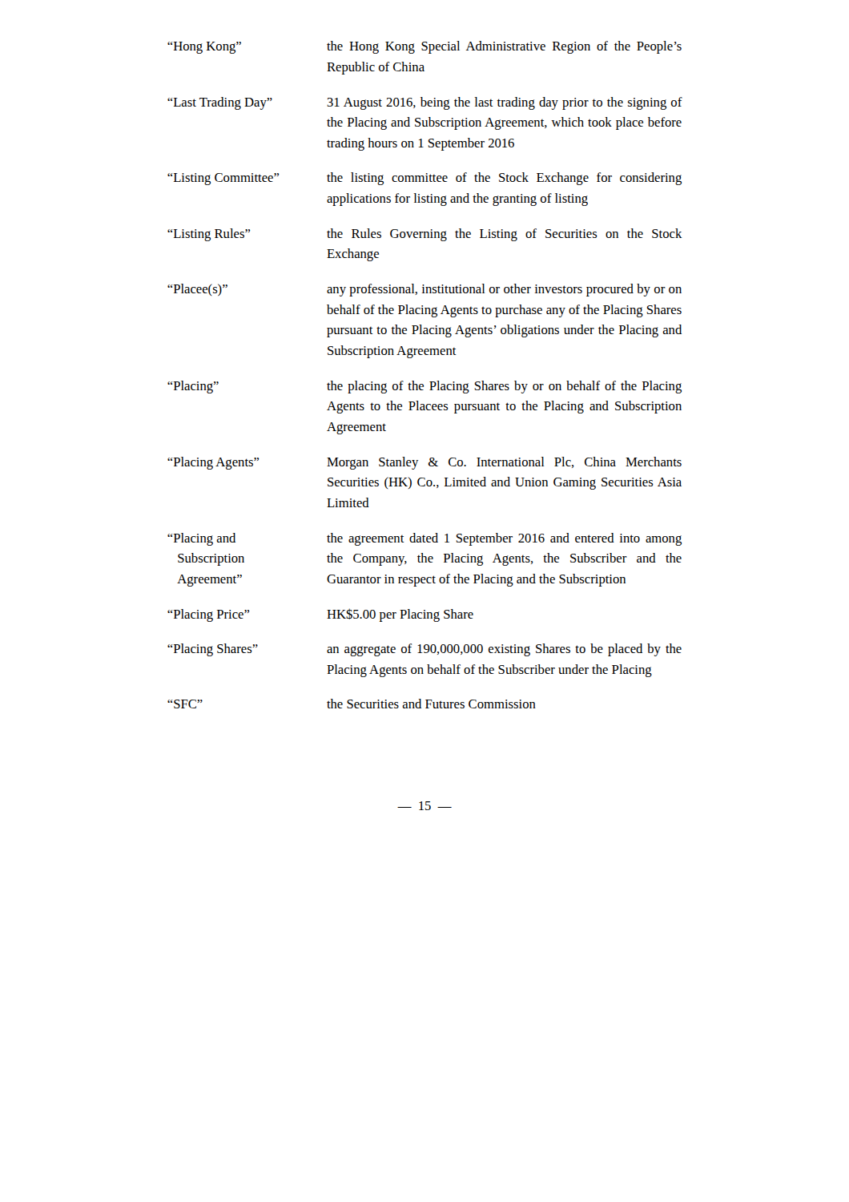| “Hong Kong” | the Hong Kong Special Administrative Region of the People’s Republic of China |
| “Last Trading Day” | 31 August 2016, being the last trading day prior to the signing of the Placing and Subscription Agreement, which took place before trading hours on 1 September 2016 |
| “Listing Committee” | the listing committee of the Stock Exchange for considering applications for listing and the granting of listing |
| “Listing Rules” | the Rules Governing the Listing of Securities on the Stock Exchange |
| “Placee(s)” | any professional, institutional or other investors procured by or on behalf of the Placing Agents to purchase any of the Placing Shares pursuant to the Placing Agents’ obligations under the Placing and Subscription Agreement |
| “Placing” | the placing of the Placing Shares by or on behalf of the Placing Agents to the Placees pursuant to the Placing and Subscription Agreement |
| “Placing Agents” | Morgan Stanley & Co. International Plc, China Merchants Securities (HK) Co., Limited and Union Gaming Securities Asia Limited |
| “Placing and Subscription Agreement” | the agreement dated 1 September 2016 and entered into among the Company, the Placing Agents, the Subscriber and the Guarantor in respect of the Placing and the Subscription |
| “Placing Price” | HK$5.00 per Placing Share |
| “Placing Shares” | an aggregate of 190,000,000 existing Shares to be placed by the Placing Agents on behalf of the Subscriber under the Placing |
| “SFC” | the Securities and Futures Commission |
— 15 —